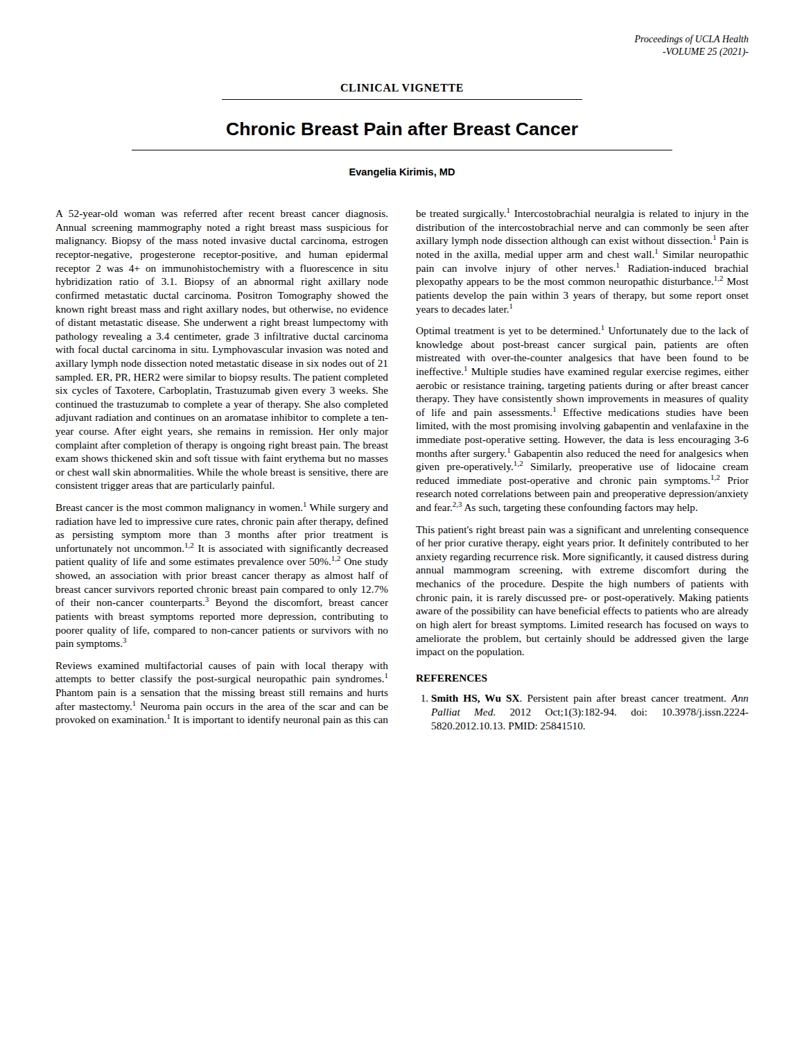Proceedings of UCLA Health
-VOLUME 25 (2021)-
CLINICAL VIGNETTE
Chronic Breast Pain after Breast Cancer
Evangelia Kirimis, MD
A 52-year-old woman was referred after recent breast cancer diagnosis. Annual screening mammography noted a right breast mass suspicious for malignancy. Biopsy of the mass noted invasive ductal carcinoma, estrogen receptor-negative, progesterone receptor-positive, and human epidermal receptor 2 was 4+ on immunohistochemistry with a fluorescence in situ hybridization ratio of 3.1. Biopsy of an abnormal right axillary node confirmed metastatic ductal carcinoma. Positron Tomography showed the known right breast mass and right axillary nodes, but otherwise, no evidence of distant metastatic disease. She underwent a right breast lumpectomy with pathology revealing a 3.4 centimeter, grade 3 infiltrative ductal carcinoma with focal ductal carcinoma in situ. Lymphovascular invasion was noted and axillary lymph node dissection noted metastatic disease in six nodes out of 21 sampled. ER, PR, HER2 were similar to biopsy results. The patient completed six cycles of Taxotere, Carboplatin, Trastuzumab given every 3 weeks. She continued the trastuzumab to complete a year of therapy. She also completed adjuvant radiation and continues on an aromatase inhibitor to complete a ten-year course. After eight years, she remains in remission. Her only major complaint after completion of therapy is ongoing right breast pain. The breast exam shows thickened skin and soft tissue with faint erythema but no masses or chest wall skin abnormalities. While the whole breast is sensitive, there are consistent trigger areas that are particularly painful.
Breast cancer is the most common malignancy in women.1 While surgery and radiation have led to impressive cure rates, chronic pain after therapy, defined as persisting symptom more than 3 months after prior treatment is unfortunately not uncommon.1,2 It is associated with significantly decreased patient quality of life and some estimates prevalence over 50%.1,2 One study showed, an association with prior breast cancer therapy as almost half of breast cancer survivors reported chronic breast pain compared to only 12.7% of their non-cancer counterparts.3 Beyond the discomfort, breast cancer patients with breast symptoms reported more depression, contributing to poorer quality of life, compared to non-cancer patients or survivors with no pain symptoms.3
Reviews examined multifactorial causes of pain with local therapy with attempts to better classify the post-surgical neuropathic pain syndromes.1 Phantom pain is a sensation that the missing breast still remains and hurts after mastectomy.1 Neuroma pain occurs in the area of the scar and can be provoked on examination.1 It is important to identify neuronal pain as this can be treated surgically.1 Intercostobrachial neuralgia is related to injury in the distribution of the intercostobrachial nerve and can commonly be seen after axillary lymph node dissection although can exist without dissection.1 Pain is noted in the axilla, medial upper arm and chest wall.1 Similar neuropathic pain can involve injury of other nerves.1 Radiation-induced brachial plexopathy appears to be the most common neuropathic disturbance.1,2 Most patients develop the pain within 3 years of therapy, but some report onset years to decades later.1
Optimal treatment is yet to be determined.1 Unfortunately due to the lack of knowledge about post-breast cancer surgical pain, patients are often mistreated with over-the-counter analgesics that have been found to be ineffective.1 Multiple studies have examined regular exercise regimes, either aerobic or resistance training, targeting patients during or after breast cancer therapy. They have consistently shown improvements in measures of quality of life and pain assessments.1 Effective medications studies have been limited, with the most promising involving gabapentin and venlafaxine in the immediate post-operative setting. However, the data is less encouraging 3-6 months after surgery.1 Gabapentin also reduced the need for analgesics when given pre-operatively.1,2 Similarly, preoperative use of lidocaine cream reduced immediate post-operative and chronic pain symptoms.1,2 Prior research noted correlations between pain and preoperative depression/anxiety and fear.2,3 As such, targeting these confounding factors may help.
This patient's right breast pain was a significant and unrelenting consequence of her prior curative therapy, eight years prior. It definitely contributed to her anxiety regarding recurrence risk. More significantly, it caused distress during annual mammogram screening, with extreme discomfort during the mechanics of the procedure. Despite the high numbers of patients with chronic pain, it is rarely discussed pre- or post-operatively. Making patients aware of the possibility can have beneficial effects to patients who are already on high alert for breast symptoms. Limited research has focused on ways to ameliorate the problem, but certainly should be addressed given the large impact on the population.
REFERENCES
Smith HS, Wu SX. Persistent pain after breast cancer treatment. Ann Palliat Med. 2012 Oct;1(3):182-94. doi: 10.3978/j.issn.2224-5820.2012.10.13. PMID: 25841510.